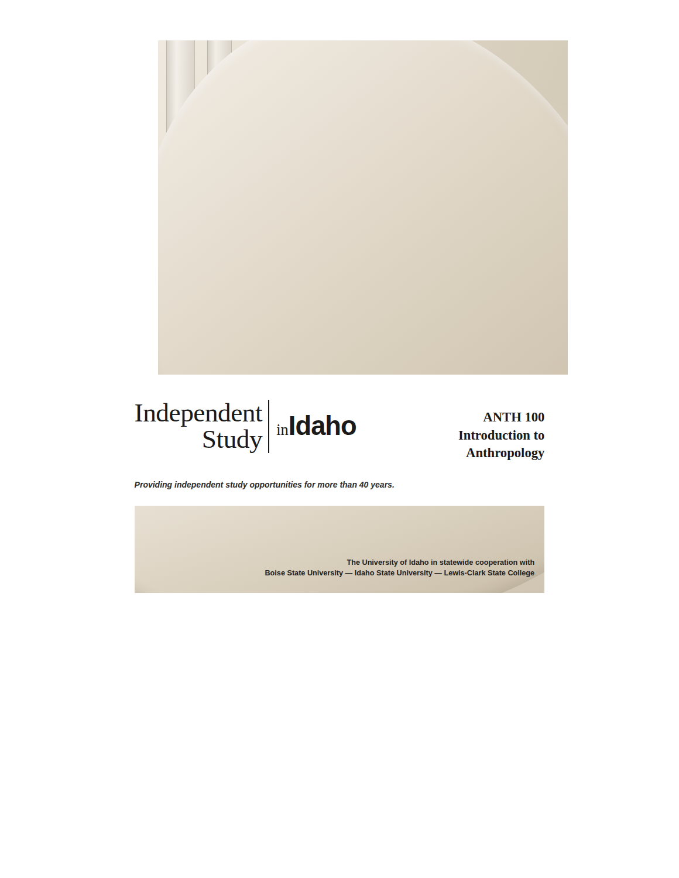Independent Study
in Idaho
ANTH 100
Introduction to
Anthropology
Providing independent study opportunities for more than 40 years.
The University of Idaho in statewide cooperation with
Boise State University — Idaho State University — Lewis-Clark State College